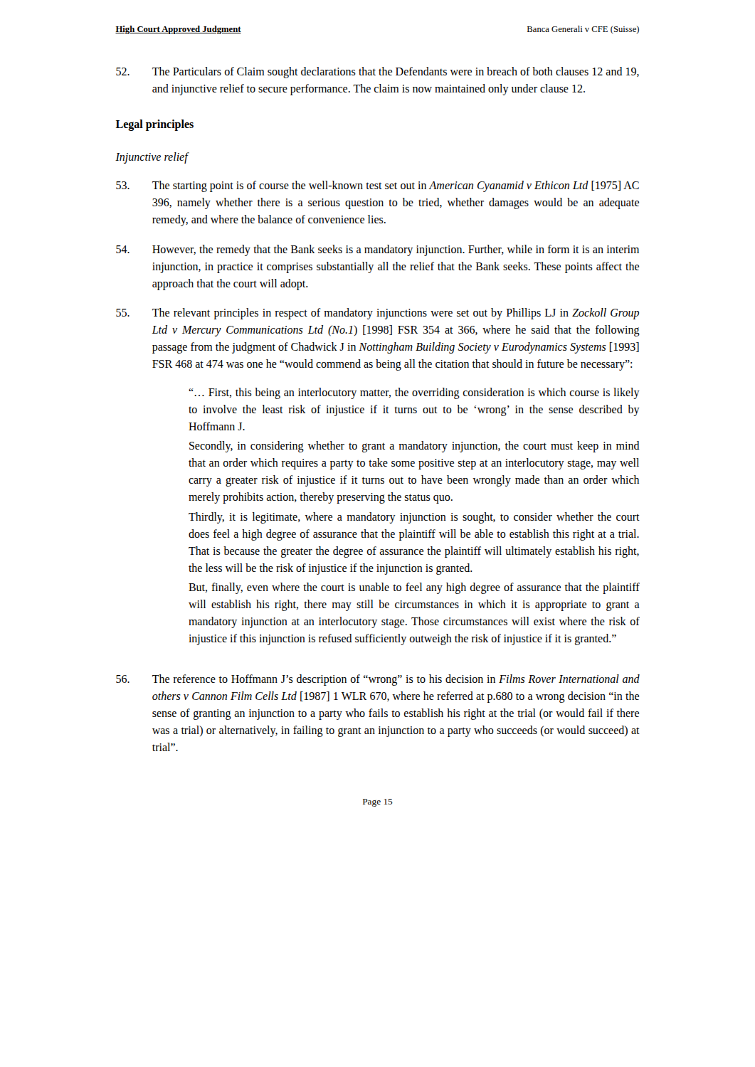High Court Approved Judgment Banca Generali v CFE (Suisse)
52. The Particulars of Claim sought declarations that the Defendants were in breach of both clauses 12 and 19, and injunctive relief to secure performance. The claim is now maintained only under clause 12.
Legal principles
Injunctive relief
53. The starting point is of course the well-known test set out in American Cyanamid v Ethicon Ltd [1975] AC 396, namely whether there is a serious question to be tried, whether damages would be an adequate remedy, and where the balance of convenience lies.
54. However, the remedy that the Bank seeks is a mandatory injunction. Further, while in form it is an interim injunction, in practice it comprises substantially all the relief that the Bank seeks. These points affect the approach that the court will adopt.
55. The relevant principles in respect of mandatory injunctions were set out by Phillips LJ in Zockoll Group Ltd v Mercury Communications Ltd (No.1) [1998] FSR 354 at 366, where he said that the following passage from the judgment of Chadwick J in Nottingham Building Society v Eurodynamics Systems [1993] FSR 468 at 474 was one he “would commend as being all the citation that should in future be necessary”:
“… First, this being an interlocutory matter, the overriding consideration is which course is likely to involve the least risk of injustice if it turns out to be ‘wrong’ in the sense described by Hoffmann J.
Secondly, in considering whether to grant a mandatory injunction, the court must keep in mind that an order which requires a party to take some positive step at an interlocutory stage, may well carry a greater risk of injustice if it turns out to have been wrongly made than an order which merely prohibits action, thereby preserving the status quo.
Thirdly, it is legitimate, where a mandatory injunction is sought, to consider whether the court does feel a high degree of assurance that the plaintiff will be able to establish this right at a trial. That is because the greater the degree of assurance the plaintiff will ultimately establish his right, the less will be the risk of injustice if the injunction is granted.
But, finally, even where the court is unable to feel any high degree of assurance that the plaintiff will establish his right, there may still be circumstances in which it is appropriate to grant a mandatory injunction at an interlocutory stage. Those circumstances will exist where the risk of injustice if this injunction is refused sufficiently outweigh the risk of injustice if it is granted.”
56. The reference to Hoffmann J’s description of “wrong” is to his decision in Films Rover International and others v Cannon Film Cells Ltd [1987] 1 WLR 670, where he referred at p.680 to a wrong decision “in the sense of granting an injunction to a party who fails to establish his right at the trial (or would fail if there was a trial) or alternatively, in failing to grant an injunction to a party who succeeds (or would succeed) at trial”.
Page 15